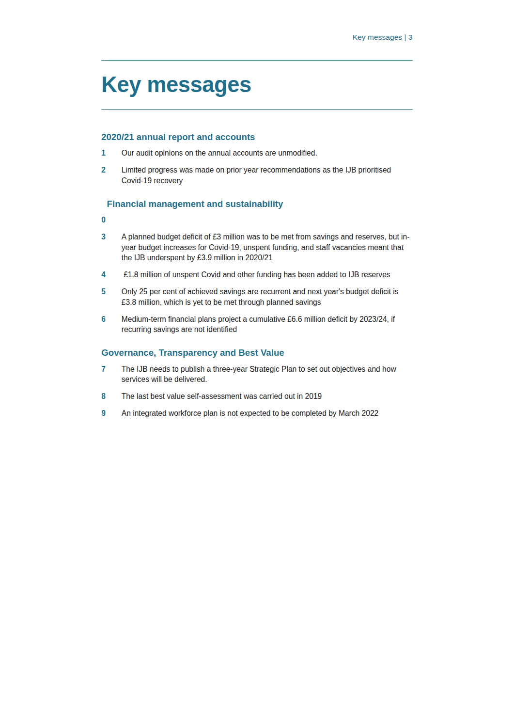Key messages | 3
Key messages
2020/21 annual report and accounts
Our audit opinions on the annual accounts are unmodified.
Limited progress was made on prior year recommendations as the IJB prioritised Covid-19 recovery
Financial management and sustainability
A planned budget deficit of £3 million was to be met from savings and reserves, but in-year budget increases for Covid-19, unspent funding, and staff vacancies meant that the IJB underspent by £3.9 million in 2020/21
£1.8 million of unspent Covid and other funding has been added to IJB reserves
Only 25 per cent of achieved savings are recurrent and next year's budget deficit is £3.8 million, which is yet to be met through planned savings
Medium-term financial plans project a cumulative £6.6 million deficit by 2023/24, if recurring savings are not identified
Governance, Transparency and Best Value
The IJB needs to publish a three-year Strategic Plan to set out objectives and how services will be delivered.
The last best value self-assessment was carried out in 2019
An integrated workforce plan is not expected to be completed by March 2022